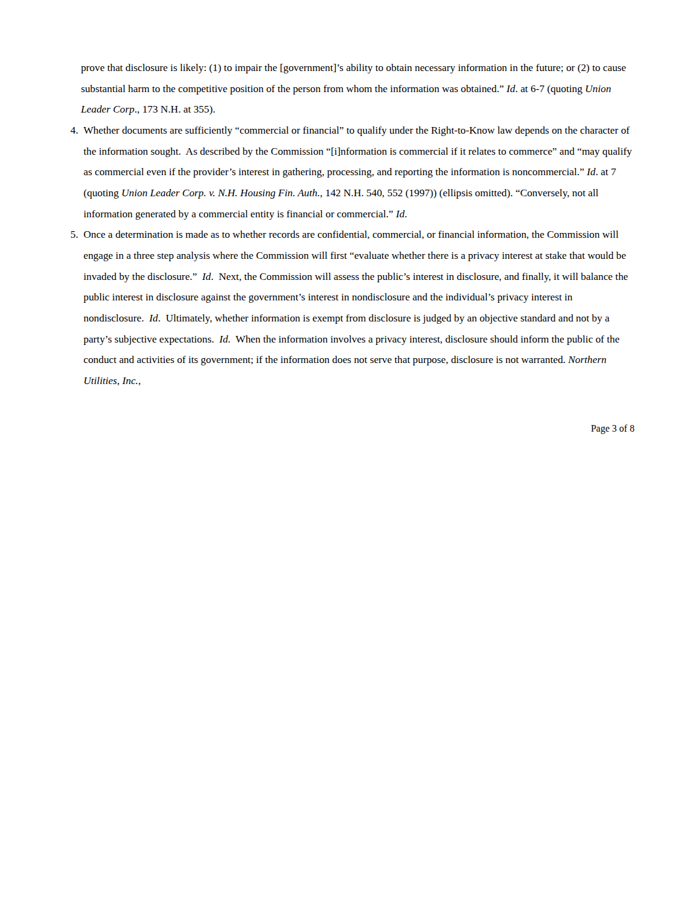prove that disclosure is likely: (1) to impair the [government]’s ability to obtain necessary information in the future; or (2) to cause substantial harm to the competitive position of the person from whom the information was obtained.” Id. at 6-7 (quoting Union Leader Corp., 173 N.H. at 355).
Whether documents are sufficiently “commercial or financial” to qualify under the Right-to-Know law depends on the character of the information sought. As described by the Commission “[i]nformation is commercial if it relates to commerce” and “may qualify as commercial even if the provider’s interest in gathering, processing, and reporting the information is noncommercial.” Id. at 7 (quoting Union Leader Corp. v. N.H. Housing Fin. Auth., 142 N.H. 540, 552 (1997)) (ellipsis omitted). “Conversely, not all information generated by a commercial entity is financial or commercial.” Id.
Once a determination is made as to whether records are confidential, commercial, or financial information, the Commission will engage in a three step analysis where the Commission will first “evaluate whether there is a privacy interest at stake that would be invaded by the disclosure.” Id. Next, the Commission will assess the public’s interest in disclosure, and finally, it will balance the public interest in disclosure against the government’s interest in nondisclosure and the individual’s privacy interest in nondisclosure. Id. Ultimately, whether information is exempt from disclosure is judged by an objective standard and not by a party’s subjective expectations. Id. When the information involves a privacy interest, disclosure should inform the public of the conduct and activities of its government; if the information does not serve that purpose, disclosure is not warranted. Northern Utilities, Inc.,
Page 3 of 8